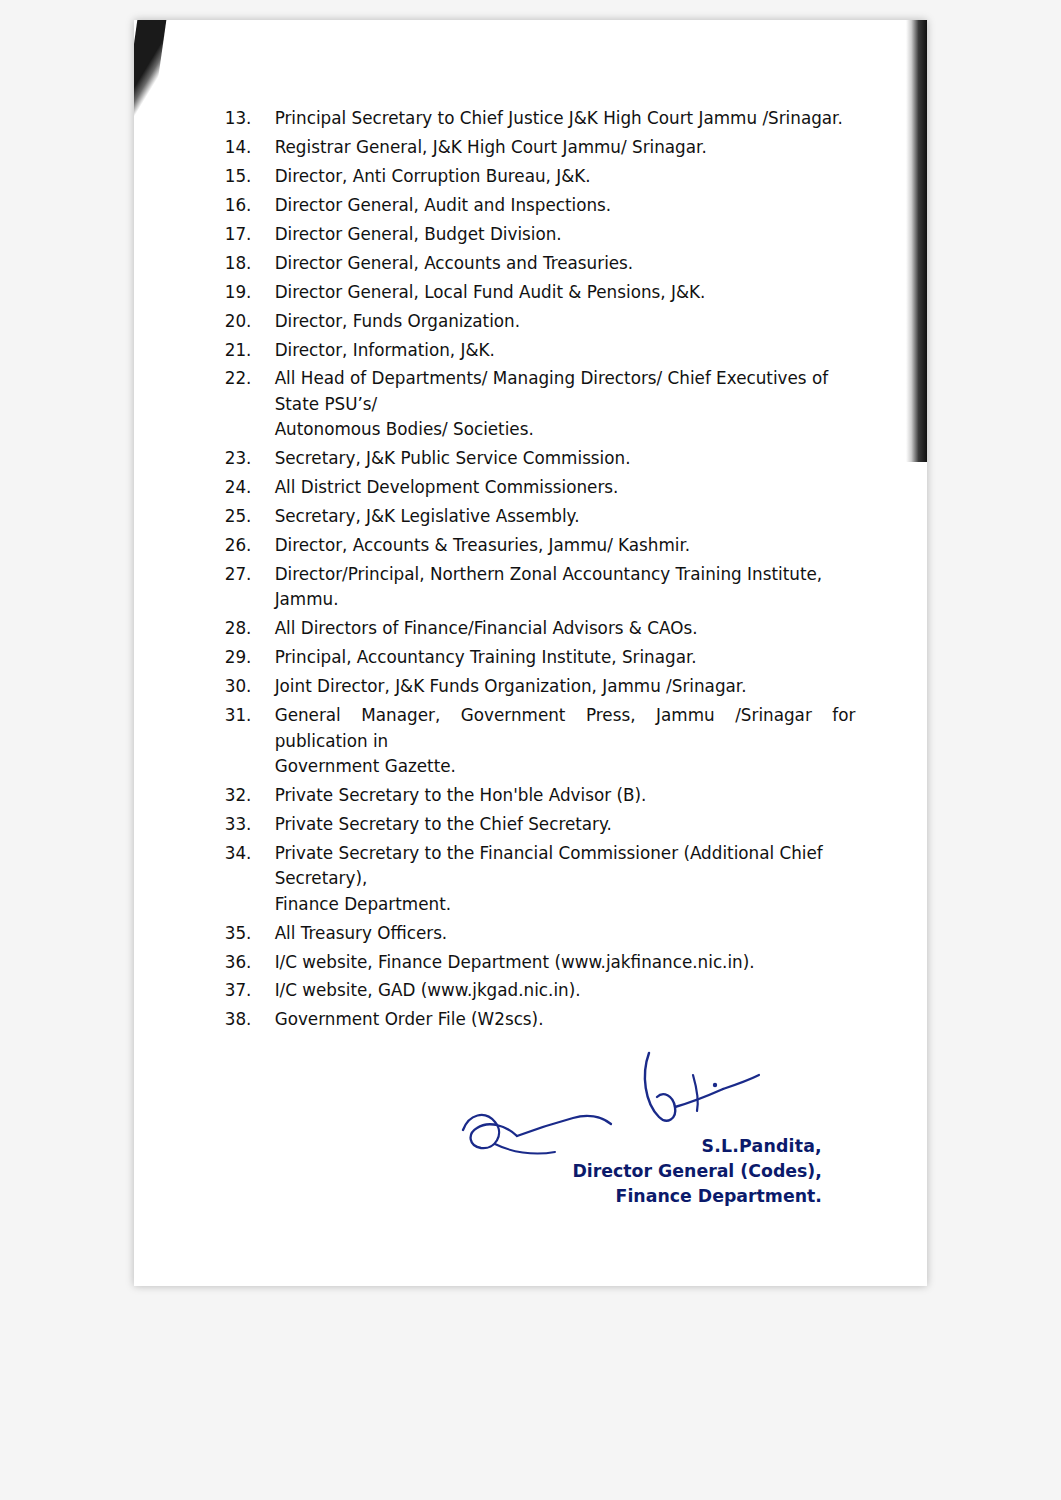Principal Secretary to Chief Justice J&K High Court Jammu /Srinagar.
Registrar General, J&K High Court Jammu/ Srinagar.
Director, Anti Corruption Bureau, J&K.
Director General, Audit and Inspections.
Director General, Budget Division.
Director General, Accounts and Treasuries.
Director General, Local Fund Audit & Pensions, J&K.
Director, Funds Organization.
Director, Information, J&K.
All Head of Departments/ Managing Directors/ Chief Executives of State PSU’s/ Autonomous Bodies/ Societies.
Secretary, J&K Public Service Commission.
All District Development Commissioners.
Secretary, J&K Legislative Assembly.
Director, Accounts & Treasuries, Jammu/ Kashmir.
Director/Principal, Northern Zonal Accountancy Training Institute, Jammu.
All Directors of Finance/Financial Advisors & CAOs.
Principal, Accountancy Training Institute, Srinagar.
Joint Director, J&K Funds Organization, Jammu /Srinagar.
General Manager, Government Press, Jammu /Srinagar for publication in Government Gazette.
Private Secretary to the Hon'ble Advisor (B).
Private Secretary to the Chief Secretary.
Private Secretary to the Financial Commissioner (Additional Chief Secretary), Finance Department.
All Treasury Officers.
I/C website, Finance Department (www.jakfinance.nic.in).
I/C website, GAD (www.jkgad.nic.in).
Government Order File (W2scs).
S.L.Pandita,
Director General (Codes),
Finance Department.